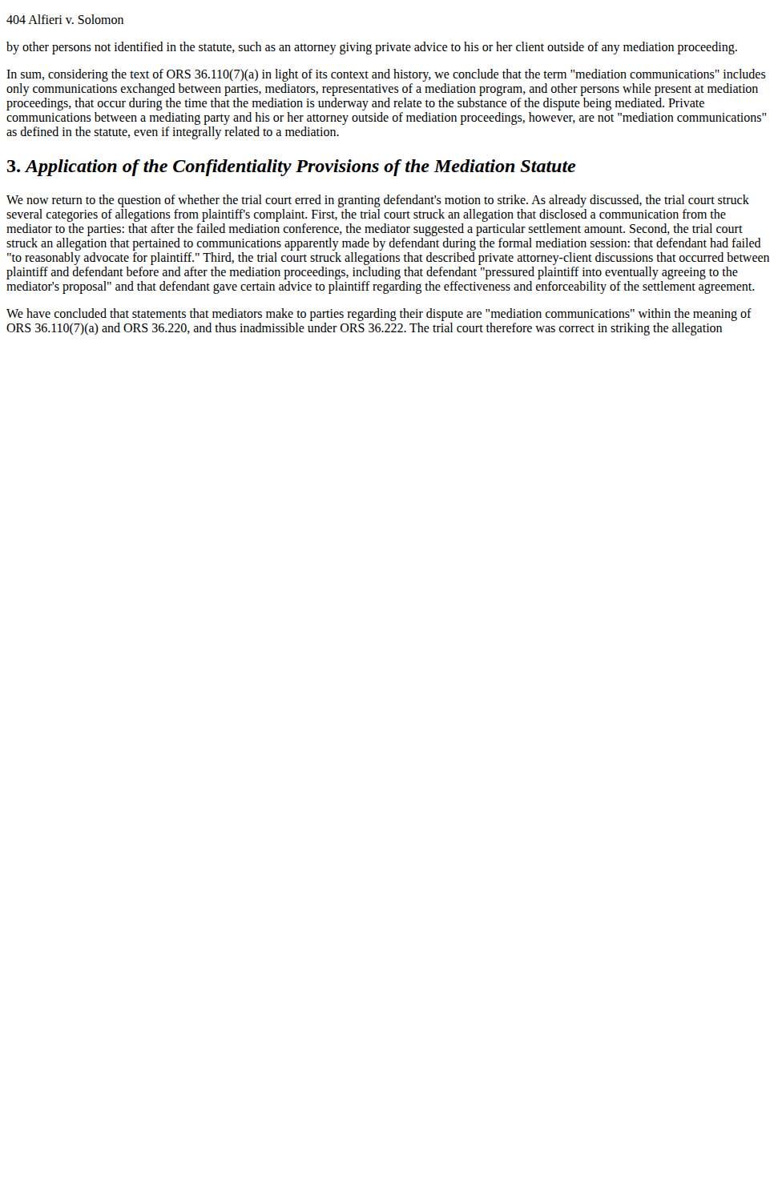404 Alfieri v. Solomon
by other persons not identified in the statute, such as an attorney giving private advice to his or her client outside of any mediation proceeding.
In sum, considering the text of ORS 36.110(7)(a) in light of its context and history, we conclude that the term "mediation communications" includes only communications exchanged between parties, mediators, representatives of a mediation program, and other persons while present at mediation proceedings, that occur during the time that the mediation is underway and relate to the substance of the dispute being mediated. Private communications between a mediating party and his or her attorney outside of mediation proceedings, however, are not "mediation communications" as defined in the statute, even if integrally related to a mediation.
3. Application of the Confidentiality Provisions of the Mediation Statute
We now return to the question of whether the trial court erred in granting defendant's motion to strike. As already discussed, the trial court struck several categories of allegations from plaintiff's complaint. First, the trial court struck an allegation that disclosed a communication from the mediator to the parties: that after the failed mediation conference, the mediator suggested a particular settlement amount. Second, the trial court struck an allegation that pertained to communications apparently made by defendant during the formal mediation session: that defendant had failed "to reasonably advocate for plaintiff." Third, the trial court struck allegations that described private attorney-client discussions that occurred between plaintiff and defendant before and after the mediation proceedings, including that defendant "pressured plaintiff into eventually agreeing to the mediator's proposal" and that defendant gave certain advice to plaintiff regarding the effectiveness and enforceability of the settlement agreement.
We have concluded that statements that mediators make to parties regarding their dispute are "mediation communications" within the meaning of ORS 36.110(7)(a) and ORS 36.220, and thus inadmissible under ORS 36.222. The trial court therefore was correct in striking the allegation